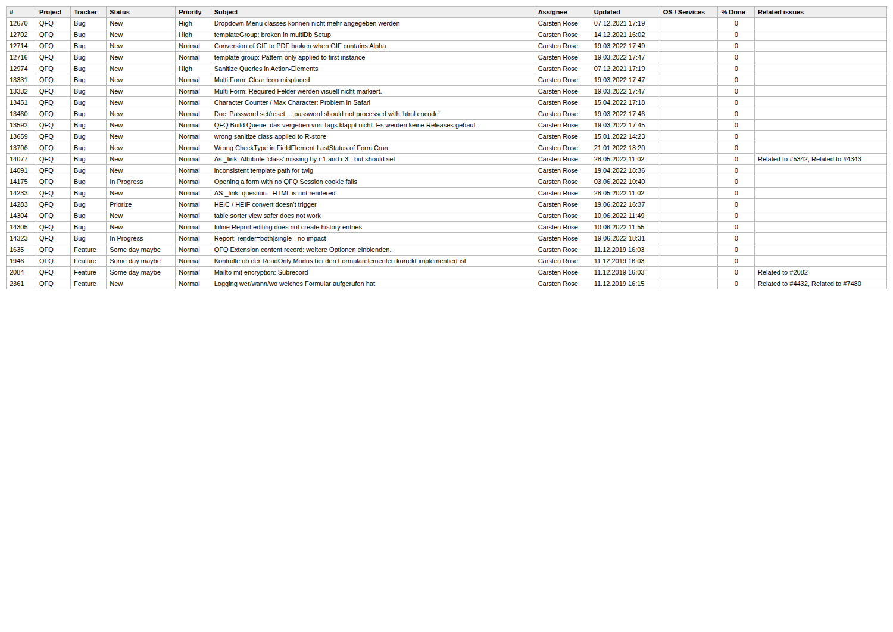| # | Project | Tracker | Status | Priority | Subject | Assignee | Updated | OS / Services | % Done | Related issues |
| --- | --- | --- | --- | --- | --- | --- | --- | --- | --- | --- |
| 12670 | QFQ | Bug | New | High | Dropdown-Menu classes können nicht mehr angegeben werden | Carsten Rose | 07.12.2021 17:19 | | 0 | |
| 12702 | QFQ | Bug | New | High | templateGroup: broken in multiDb Setup | Carsten Rose | 14.12.2021 16:02 | | 0 | |
| 12714 | QFQ | Bug | New | Normal | Conversion of GIF to PDF broken when GIF contains Alpha. | Carsten Rose | 19.03.2022 17:49 | | 0 | |
| 12716 | QFQ | Bug | New | Normal | template group: Pattern only applied to first instance | Carsten Rose | 19.03.2022 17:47 | | 0 | |
| 12974 | QFQ | Bug | New | High | Sanitize Queries in Action-Elements | Carsten Rose | 07.12.2021 17:19 | | 0 | |
| 13331 | QFQ | Bug | New | Normal | Multi Form: Clear Icon misplaced | Carsten Rose | 19.03.2022 17:47 | | 0 | |
| 13332 | QFQ | Bug | New | Normal | Multi Form: Required Felder werden visuell nicht markiert. | Carsten Rose | 19.03.2022 17:47 | | 0 | |
| 13451 | QFQ | Bug | New | Normal | Character Counter / Max Character: Problem in Safari | Carsten Rose | 15.04.2022 17:18 | | 0 | |
| 13460 | QFQ | Bug | New | Normal | Doc: Password set/reset ... password should not processed with 'html encode' | Carsten Rose | 19.03.2022 17:46 | | 0 | |
| 13592 | QFQ | Bug | New | Normal | QFQ Build Queue: das vergeben von Tags klappt nicht. Es werden keine Releases gebaut. | Carsten Rose | 19.03.2022 17:45 | | 0 | |
| 13659 | QFQ | Bug | New | Normal | wrong sanitize class applied to R-store | Carsten Rose | 15.01.2022 14:23 | | 0 | |
| 13706 | QFQ | Bug | New | Normal | Wrong CheckType in FieldElement LastStatus of Form Cron | Carsten Rose | 21.01.2022 18:20 | | 0 | |
| 14077 | QFQ | Bug | New | Normal | As _link: Attribute 'class' missing by r:1 and r:3 - but should set | Carsten Rose | 28.05.2022 11:02 | | 0 | Related to #5342, Related to #4343 |
| 14091 | QFQ | Bug | New | Normal | inconsistent template path for twig | Carsten Rose | 19.04.2022 18:36 | | 0 | |
| 14175 | QFQ | Bug | In Progress | Normal | Opening a form with no QFQ Session cookie fails | Carsten Rose | 03.06.2022 10:40 | | 0 | |
| 14233 | QFQ | Bug | New | Normal | AS _link: question - HTML is not rendered | Carsten Rose | 28.05.2022 11:02 | | 0 | |
| 14283 | QFQ | Bug | Priorize | Normal | HEIC / HEIF convert doesn't trigger | Carsten Rose | 19.06.2022 16:37 | | 0 | |
| 14304 | QFQ | Bug | New | Normal | table sorter view safer does not work | Carsten Rose | 10.06.2022 11:49 | | 0 | |
| 14305 | QFQ | Bug | New | Normal | Inline Report editing does not create history entries | Carsten Rose | 10.06.2022 11:55 | | 0 | |
| 14323 | QFQ | Bug | In Progress | Normal | Report: render=both/single - no impact | Carsten Rose | 19.06.2022 18:31 | | 0 | |
| 1635 | QFQ | Feature | Some day maybe | Normal | QFQ Extension content record: weitere Optionen einblenden. | Carsten Rose | 11.12.2019 16:03 | | 0 | |
| 1946 | QFQ | Feature | Some day maybe | Normal | Kontrolle ob der ReadOnly Modus bei den Formularelementen korrekt implementiert ist | Carsten Rose | 11.12.2019 16:03 | | 0 | |
| 2084 | QFQ | Feature | Some day maybe | Normal | Mailto mit encryption: Subrecord | Carsten Rose | 11.12.2019 16:03 | | 0 | Related to #2082 |
| 2361 | QFQ | Feature | New | Normal | Logging wer/wann/wo welches Formular aufgerufen hat | Carsten Rose | 11.12.2019 16:15 | | 0 | Related to #4432, Related to #7480 |